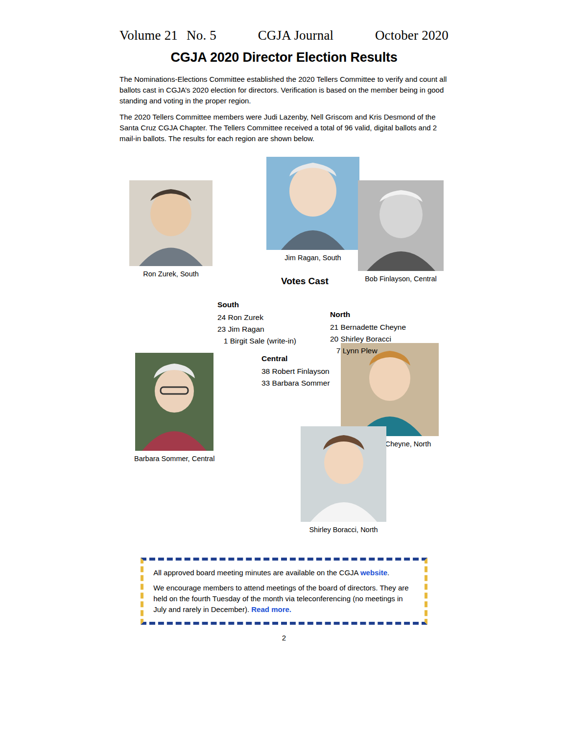Volume 21No. 5
CGJA Journal
October 2020
CGJA 2020 Director Election Results
The Nominations-Elections Committee established the 2020 Tellers Committee to verify and count all ballots cast in CGJA’s 2020 election for directors. Verification is based on the member being in good standing and voting in the proper region.
The 2020 Tellers Committee members were Judi Lazenby, Nell Griscom and Kris Desmond of the Santa Cruz CGJA Chapter. The Tellers Committee received a total of 96 valid, digital ballots and 2 mail-in ballots. The results for each region are shown below.
Jim Ragan, South
Ron Zurek, South
Bob Finlayson, Central
Barbara Sommer, Central
Bernadette Cheyne, North
Shirley Boracci, North
Votes Cast
South
24 Ron Zurek
23 Jim Ragan
1 Birgit Sale (write-in)
North
21 Bernadette Cheyne
20 Shirley Boracci
7 Lynn Plew
Central
38 Robert Finlayson
33 Barbara Sommer
All approved board meeting minutes are available on the CGJA website.
We encourage members to attend meetings of the board of directors. They are held on the fourth Tuesday of the month via teleconferencing (no meetings in July and rarely in December). Read more.
2